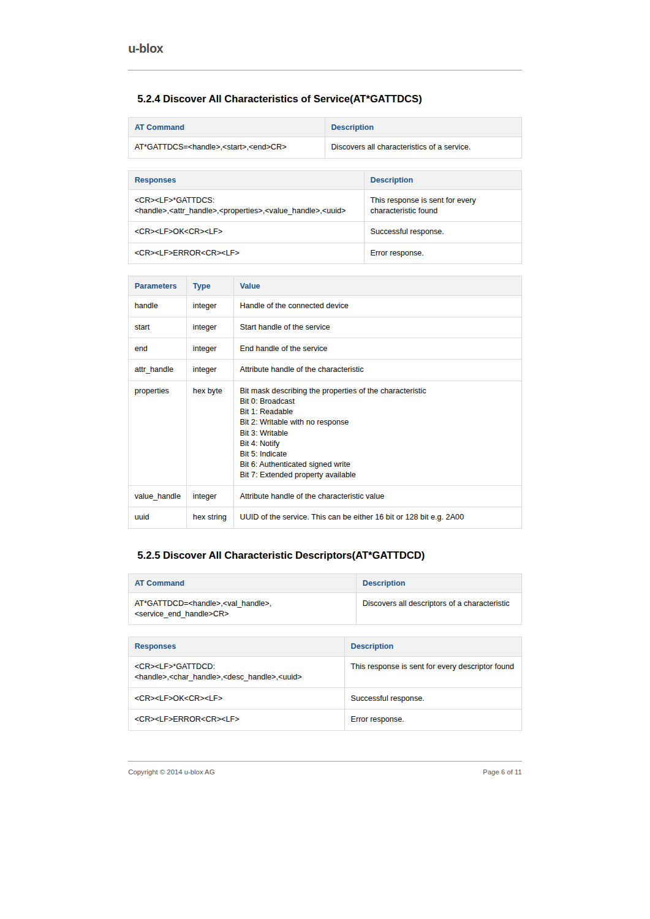u-blox
5.2.4 Discover All Characteristics of Service(AT*GATTDCS)
| AT Command | Description |
| --- | --- |
| AT*GATTDCS=<handle>,<start>,<end>CR> | Discovers all characteristics of a service. |
| Responses | Description |
| --- | --- |
| <CR><LF>*GATTDCS: <handle>,<attr_handle>,<properties>,<value_handle>,<uuid> | This response is sent for every characteristic found |
| <CR><LF>OK<CR><LF> | Successful response. |
| <CR><LF>ERROR<CR><LF> | Error response. |
| Parameters | Type | Value |
| --- | --- | --- |
| handle | integer | Handle of the connected device |
| start | integer | Start handle of the service |
| end | integer | End handle of the service |
| attr_handle | integer | Attribute handle of the characteristic |
| properties | hex byte | Bit mask describing the properties of the characteristic Bit 0: Broadcast Bit 1: Readable Bit 2: Writable with no response Bit 3: Writable Bit 4: Notify Bit 5: Indicate Bit 6: Authenticated signed write Bit 7: Extended property available |
| value_handle | integer | Attribute handle of the characteristic value |
| uuid | hex string | UUID of the service. This can be either 16 bit or 128 bit e.g. 2A00 |
5.2.5 Discover All Characteristic Descriptors(AT*GATTDCD)
| AT Command | Description |
| --- | --- |
| AT*GATTDCD=<handle>,<val_handle>,<service_end_handle>CR> | Discovers all descriptors of a characteristic |
| Responses | Description |
| --- | --- |
| <CR><LF>*GATTDCD: <handle>,<char_handle>,<desc_handle>,<uuid> | This response is sent for every descriptor found |
| <CR><LF>OK<CR><LF> | Successful response. |
| <CR><LF>ERROR<CR><LF> | Error response. |
Copyright © 2014 u-blox AG Page 6 of 11